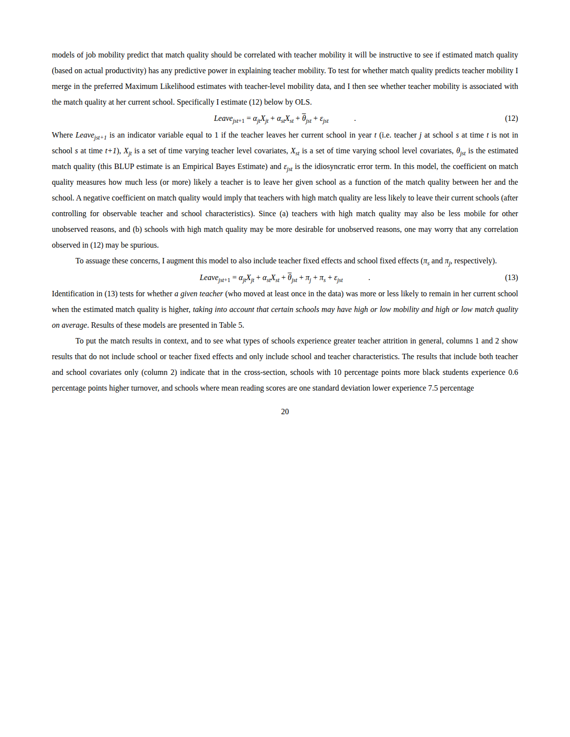models of job mobility predict that match quality should be correlated with teacher mobility it will be instructive to see if estimated match quality (based on actual productivity) has any predictive power in explaining teacher mobility. To test for whether match quality predicts teacher mobility I merge in the preferred Maximum Likelihood estimates with teacher-level mobility data, and I then see whether teacher mobility is associated with the match quality at her current school. Specifically I estimate (12) below by OLS.
Leavejst+1 = αjtXjt + αstXst + θjst + εjst . (12)
Where Leavejst+1 is an indicator variable equal to 1 if the teacher leaves her current school in year t (i.e. teacher j at school s at time t is not in school s at time t+1), Xjt is a set of time varying teacher level covariates, Xst is a set of time varying school level covariates, θjst is the estimated match quality (this BLUP estimate is an Empirical Bayes Estimate) and εjst is the idiosyncratic error term. In this model, the coefficient on match quality measures how much less (or more) likely a teacher is to leave her given school as a function of the match quality between her and the school. A negative coefficient on match quality would imply that teachers with high match quality are less likely to leave their current schools (after controlling for observable teacher and school characteristics). Since (a) teachers with high match quality may also be less mobile for other unobserved reasons, and (b) schools with high match quality may be more desirable for unobserved reasons, one may worry that any correlation observed in (12) may be spurious.
To assuage these concerns, I augment this model to also include teacher fixed effects and school fixed effects (πs and πj, respectively).
Leavejst+1 = αjtXjt + αstXst + θjst + πj + πs + εjst . (13)
Identification in (13) tests for whether a given teacher (who moved at least once in the data) was more or less likely to remain in her current school when the estimated match quality is higher, taking into account that certain schools may have high or low mobility and high or low match quality on average. Results of these models are presented in Table 5.
To put the match results in context, and to see what types of schools experience greater teacher attrition in general, columns 1 and 2 show results that do not include school or teacher fixed effects and only include school and teacher characteristics. The results that include both teacher and school covariates only (column 2) indicate that in the cross-section, schools with 10 percentage points more black students experience 0.6 percentage points higher turnover, and schools where mean reading scores are one standard deviation lower experience 7.5 percentage
20